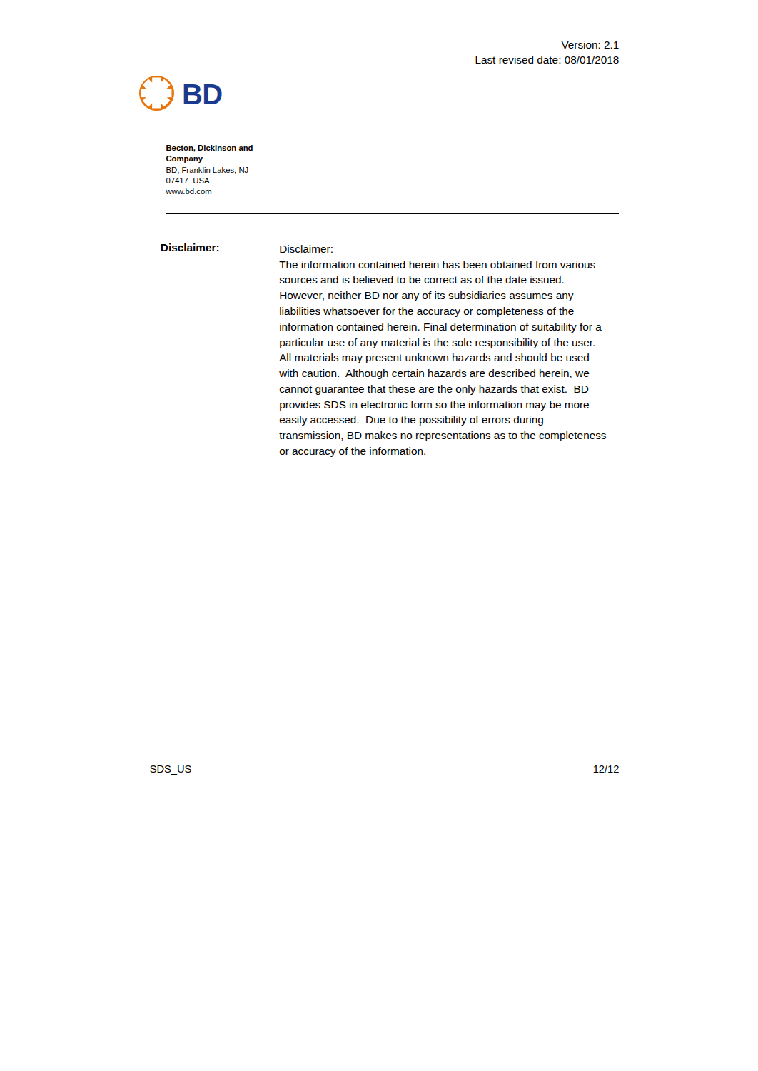Version: 2.1
Last revised date: 08/01/2018
BD
Becton, Dickinson and
Company
BD, Franklin Lakes, NJ
07417 USA
www.bd.com
Disclaimer:
Disclaimer:
The information contained herein has been obtained from various sources and is believed to be correct as of the date issued. However, neither BD nor any of its subsidiaries assumes any liabilities whatsoever for the accuracy or completeness of the information contained herein. Final determination of suitability for a particular use of any material is the sole responsibility of the user. All materials may present unknown hazards and should be used with caution. Although certain hazards are described herein, we cannot guarantee that these are the only hazards that exist. BD provides SDS in electronic form so the information may be more easily accessed. Due to the possibility of errors during transmission, BD makes no representations as to the completeness or accuracy of the information.
SDS_US
12/12